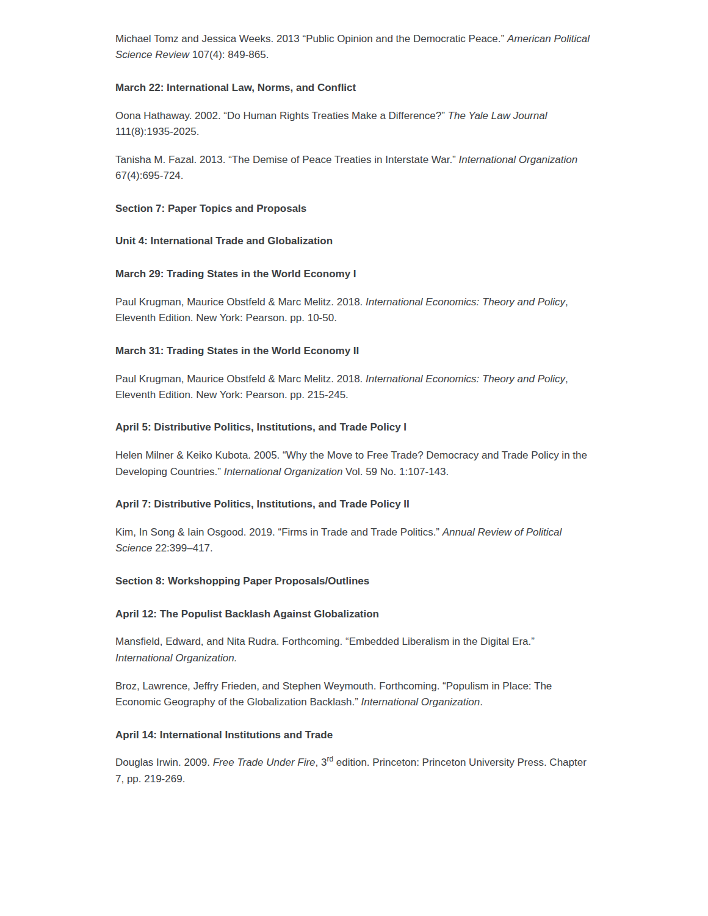Michael Tomz and Jessica Weeks. 2013 “Public Opinion and the Democratic Peace.” American Political Science Review 107(4): 849-865.
March 22: International Law, Norms, and Conflict
Oona Hathaway. 2002. “Do Human Rights Treaties Make a Difference?” The Yale Law Journal 111(8):1935-2025.
Tanisha M. Fazal. 2013. “The Demise of Peace Treaties in Interstate War.” International Organization 67(4):695-724.
Section 7: Paper Topics and Proposals
Unit 4: International Trade and Globalization
March 29: Trading States in the World Economy I
Paul Krugman, Maurice Obstfeld & Marc Melitz. 2018. International Economics: Theory and Policy, Eleventh Edition. New York: Pearson. pp. 10-50.
March 31: Trading States in the World Economy II
Paul Krugman, Maurice Obstfeld & Marc Melitz. 2018. International Economics: Theory and Policy, Eleventh Edition. New York: Pearson. pp. 215-245.
April 5: Distributive Politics, Institutions, and Trade Policy I
Helen Milner & Keiko Kubota. 2005. “Why the Move to Free Trade? Democracy and Trade Policy in the Developing Countries.” International Organization Vol. 59 No. 1:107-143.
April 7: Distributive Politics, Institutions, and Trade Policy II
Kim, In Song & Iain Osgood. 2019. “Firms in Trade and Trade Politics.” Annual Review of Political Science 22:399–417.
Section 8: Workshopping Paper Proposals/Outlines
April 12: The Populist Backlash Against Globalization
Mansfield, Edward, and Nita Rudra. Forthcoming. “Embedded Liberalism in the Digital Era.” International Organization.
Broz, Lawrence, Jeffry Frieden, and Stephen Weymouth. Forthcoming. “Populism in Place: The Economic Geography of the Globalization Backlash.” International Organization.
April 14: International Institutions and Trade
Douglas Irwin. 2009. Free Trade Under Fire, 3rd edition. Princeton: Princeton University Press. Chapter 7, pp. 219-269.